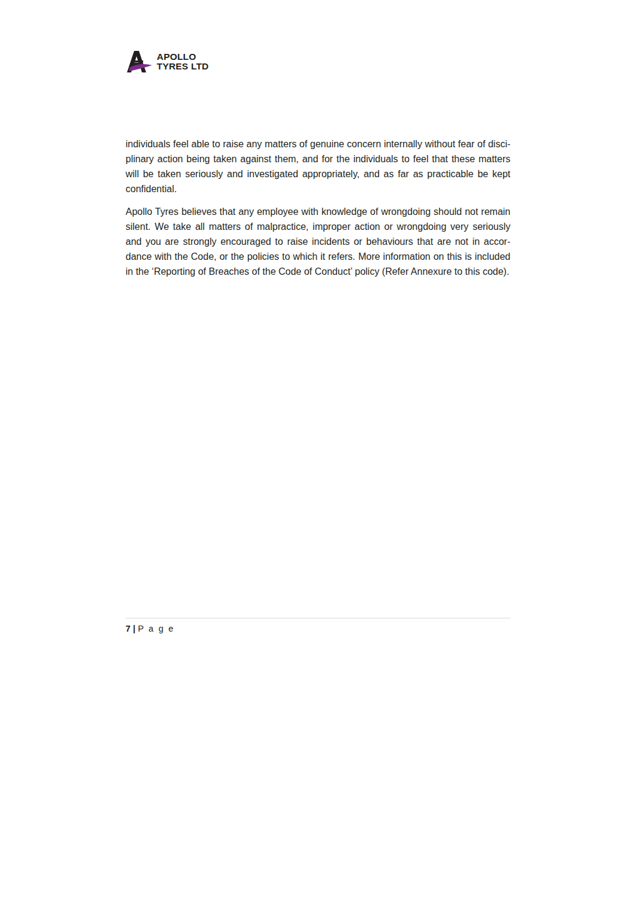Apollo Tyres Ltd
individuals feel able to raise any matters of genuine concern internally without fear of disciplinary action being taken against them, and for the individuals to feel that these matters will be taken seriously and investigated appropriately, and as far as practicable be kept confidential.
Apollo Tyres believes that any employee with knowledge of wrongdoing should not remain silent. We take all matters of malpractice, improper action or wrongdoing very seriously and you are strongly encouraged to raise incidents or behaviours that are not in accordance with the Code, or the policies to which it refers. More information on this is included in the ‘Reporting of Breaches of the Code of Conduct’ policy (Refer Annexure to this code).
7 | P a g e